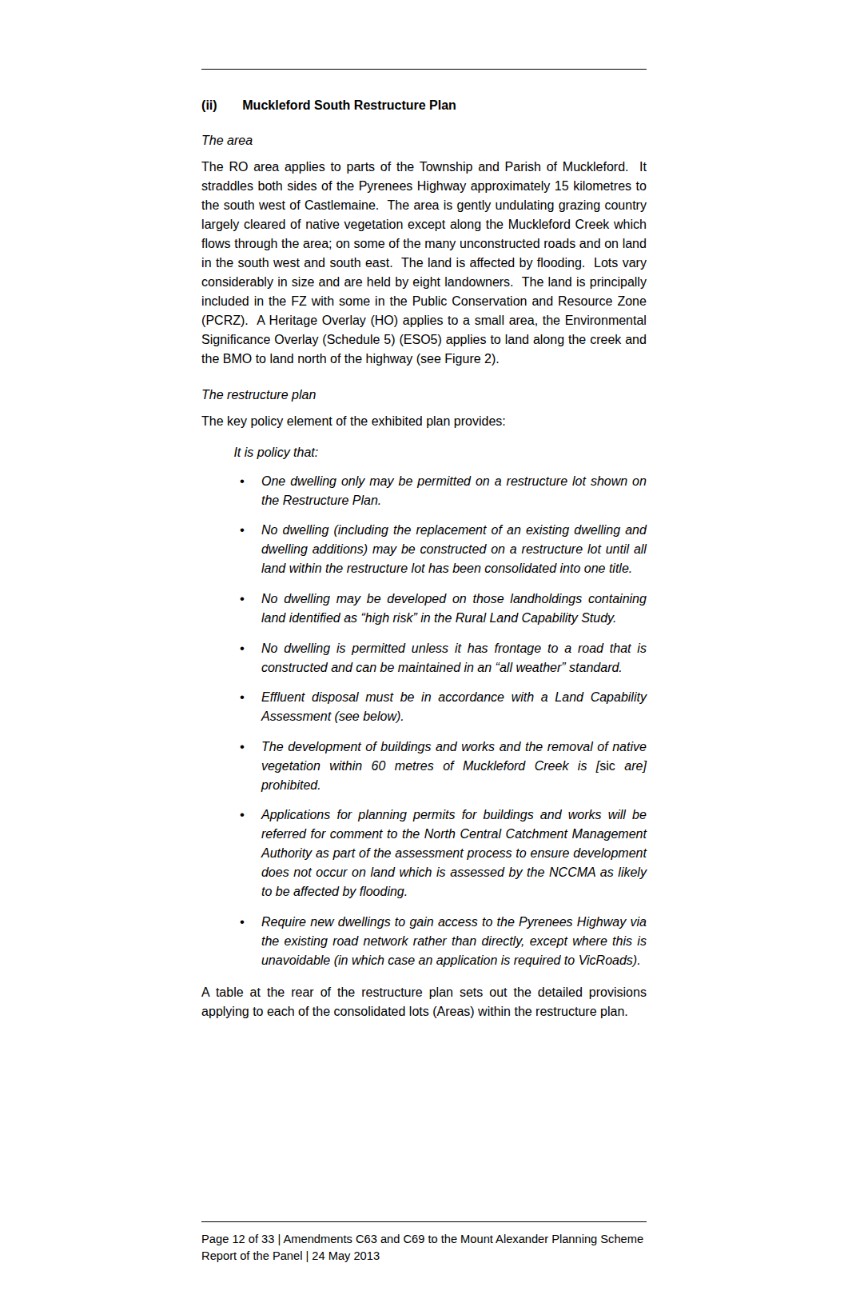(ii) Muckleford South Restructure Plan
The area
The RO area applies to parts of the Township and Parish of Muckleford. It straddles both sides of the Pyrenees Highway approximately 15 kilometres to the south west of Castlemaine. The area is gently undulating grazing country largely cleared of native vegetation except along the Muckleford Creek which flows through the area; on some of the many unconstructed roads and on land in the south west and south east. The land is affected by flooding. Lots vary considerably in size and are held by eight landowners. The land is principally included in the FZ with some in the Public Conservation and Resource Zone (PCRZ). A Heritage Overlay (HO) applies to a small area, the Environmental Significance Overlay (Schedule 5) (ESO5) applies to land along the creek and the BMO to land north of the highway (see Figure 2).
The restructure plan
The key policy element of the exhibited plan provides:
It is policy that:
One dwelling only may be permitted on a restructure lot shown on the Restructure Plan.
No dwelling (including the replacement of an existing dwelling and dwelling additions) may be constructed on a restructure lot until all land within the restructure lot has been consolidated into one title.
No dwelling may be developed on those landholdings containing land identified as “high risk” in the Rural Land Capability Study.
No dwelling is permitted unless it has frontage to a road that is constructed and can be maintained in an “all weather” standard.
Effluent disposal must be in accordance with a Land Capability Assessment (see below).
The development of buildings and works and the removal of native vegetation within 60 metres of Muckleford Creek is [sic are] prohibited.
Applications for planning permits for buildings and works will be referred for comment to the North Central Catchment Management Authority as part of the assessment process to ensure development does not occur on land which is assessed by the NCCMA as likely to be affected by flooding.
Require new dwellings to gain access to the Pyrenees Highway via the existing road network rather than directly, except where this is unavoidable (in which case an application is required to VicRoads).
A table at the rear of the restructure plan sets out the detailed provisions applying to each of the consolidated lots (Areas) within the restructure plan.
Page 12 of 33 | Amendments C63 and C69 to the Mount Alexander Planning Scheme
Report of the Panel | 24 May 2013